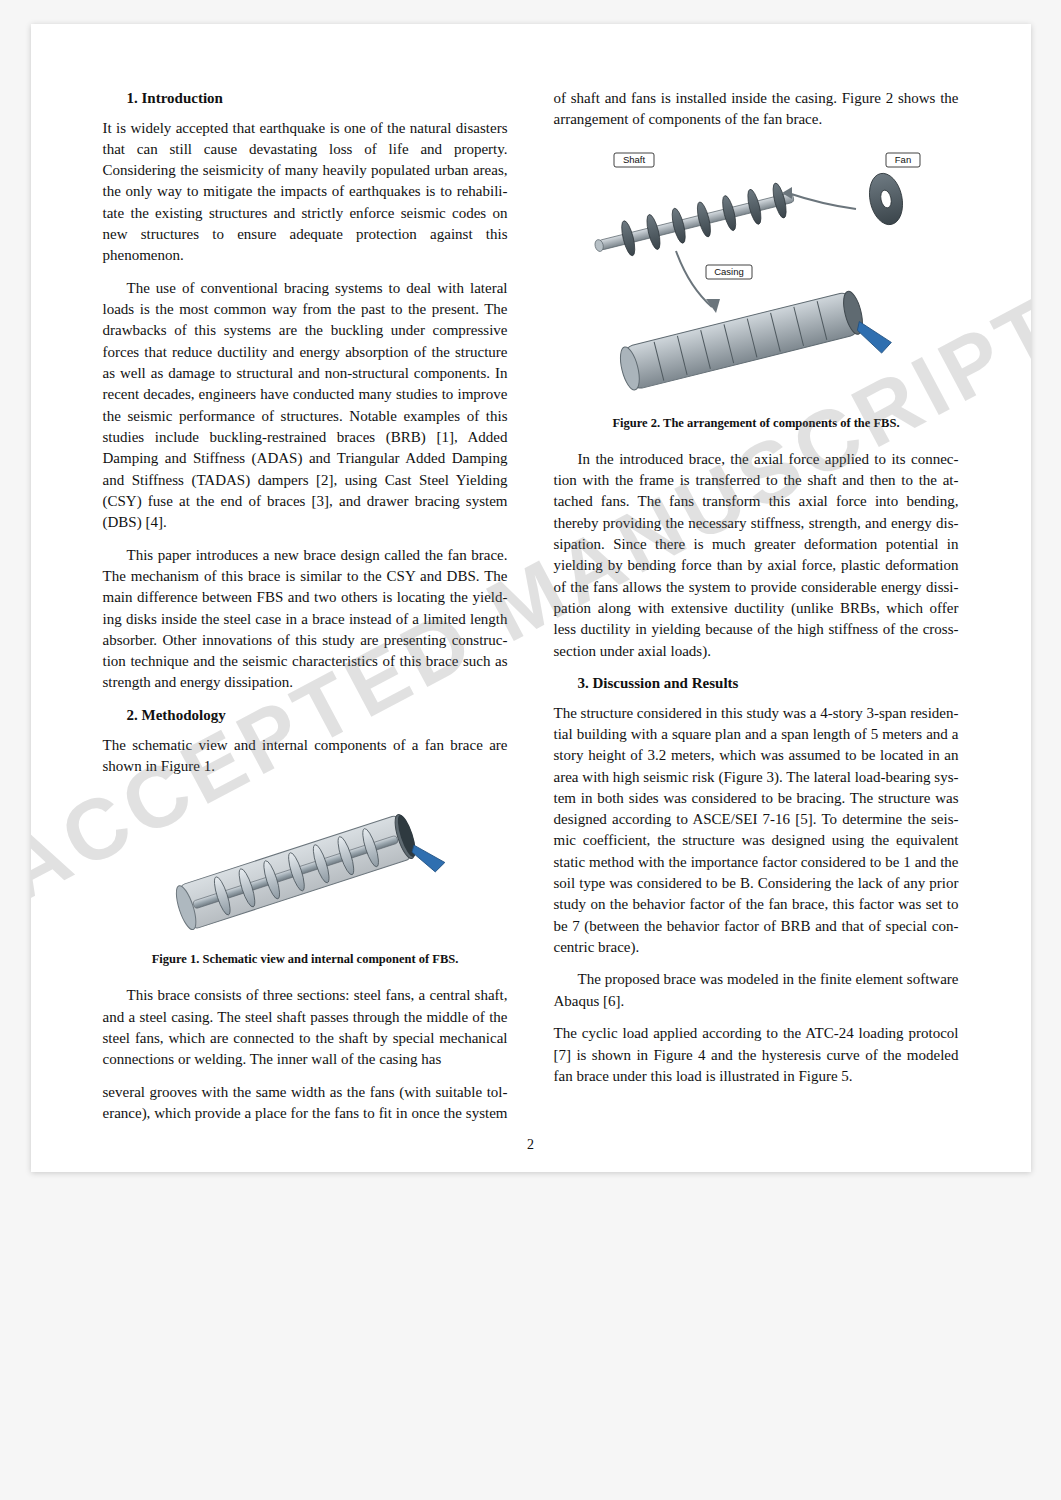Accepted Manuscript
1. Introduction
It is widely accepted that earthquake is one of the natural disasters that can still cause devastating loss of life and property. Considering the seismicity of many heavily populated urban areas, the only way to mitigate the impacts of earthquakes is to rehabilitate the existing structures and strictly enforce seismic codes on new structures to ensure adequate protection against this phenomenon.
The use of conventional bracing systems to deal with lateral loads is the most common way from the past to the present. The drawbacks of this systems are the buckling under compressive forces that reduce ductility and energy absorption of the structure as well as damage to structural and non-structural components. In recent decades, engineers have conducted many studies to improve the seismic performance of structures. Notable examples of this studies include buckling-restrained braces (BRB) [1], Added Damping and Stiffness (ADAS) and Triangular Added Damping and Stiffness (TADAS) dampers [2], using Cast Steel Yielding (CSY) fuse at the end of braces [3], and drawer bracing system (DBS) [4].
This paper introduces a new brace design called the fan brace. The mechanism of this brace is similar to the CSY and DBS. The main difference between FBS and two others is locating the yielding disks inside the steel case in a brace instead of a limited length absorber. Other innovations of this study are presenting construction technique and the seismic characteristics of this brace such as strength and energy dissipation.
2. Methodology
The schematic view and internal components of a fan brace are shown in Figure 1.
Figure 1. Schematic view and internal component of FBS.
This brace consists of three sections: steel fans, a central shaft, and a steel casing. The steel shaft passes through the middle of the steel fans, which are connected to the shaft by special mechanical connections or welding. The inner wall of the casing has
several grooves with the same width as the fans (with suitable tolerance), which provide a place for the fans to fit in once the system of shaft and fans is installed inside the casing. Figure 2 shows the arrangement of components of the fan brace.
Shaft Fan Casing
Figure 2. The arrangement of components of the FBS.
In the introduced brace, the axial force applied to its connection with the frame is transferred to the shaft and then to the attached fans. The fans transform this axial force into bending, thereby providing the necessary stiffness, strength, and energy dissipation. Since there is much greater deformation potential in yielding by bending force than by axial force, plastic deformation of the fans allows the system to provide considerable energy dissipation along with extensive ductility (unlike BRBs, which offer less ductility in yielding because of the high stiffness of the cross-section under axial loads).
3. Discussion and Results
The structure considered in this study was a 4-story 3-span residential building with a square plan and a span length of 5 meters and a story height of 3.2 meters, which was assumed to be located in an area with high seismic risk (Figure 3). The lateral load-bearing system in both sides was considered to be bracing. The structure was designed according to ASCE/SEI 7-16 [5]. To determine the seismic coefficient, the structure was designed using the equivalent static method with the importance factor considered to be 1 and the soil type was considered to be B. Considering the lack of any prior study on the behavior factor of the fan brace, this factor was set to be 7 (between the behavior factor of BRB and that of special concentric brace).
The proposed brace was modeled in the finite element software Abaqus [6].
The cyclic load applied according to the ATC-24 loading protocol [7] is shown in Figure 4 and the hysteresis curve of the modeled fan brace under this load is illustrated in Figure 5.
2